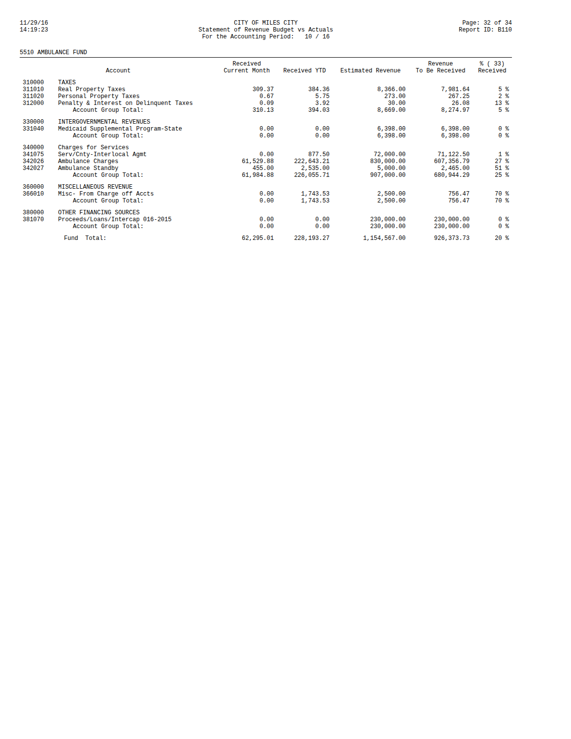| 11/29/16 | CITY OF MILES CITY | Page: 32 of 34 |
| 14:19:23 | Statement of Revenue Budget vs Actuals | Report ID: B110 |
| | For the Accounting Period: 10 / 16 | |
5510 AMBULANCE FUND
| | Received | | | Revenue | % ( 33) |
| --- | --- | --- | --- | --- | --- |
| Account | Current Month | Received YTD | Estimated Revenue | To Be Received | Received |
| 310000 | TAXES | | | | | |
| 311010 | Real Property Taxes | 309.37 | 384.36 | 8,366.00 | 7,981.64 | 5 % |
| 311020 | Personal Property Taxes | 0.67 | 5.75 | 273.00 | 267.25 | 2 % |
| 312000 | Penalty & Interest on Delinquent Taxes | 0.09 | 3.92 | 30.00 | 26.08 | 13 % |
| | Account Group Total: | 310.13 | 394.03 | 8,669.00 | 8,274.97 | 5 % |
| 330000 | INTERGOVERNMENTAL REVENUES | | | | | |
| 331040 | Medicaid Supplemental Program-State | 0.00 | 0.00 | 6,398.00 | 6,398.00 | 0 % |
| | Account Group Total: | 0.00 | 0.00 | 6,398.00 | 6,398.00 | 0 % |
| 340000 | Charges for Services | | | | | |
| 341075 | Serv/Cnty-Interlocal Agmt | 0.00 | 877.50 | 72,000.00 | 71,122.50 | 1 % |
| 342026 | Ambulance Charges | 61,529.88 | 222,643.21 | 830,000.00 | 607,356.79 | 27 % |
| 342027 | Ambulance Standby | 455.00 | 2,535.00 | 5,000.00 | 2,465.00 | 51 % |
| | Account Group Total: | 61,984.88 | 226,055.71 | 907,000.00 | 680,944.29 | 25 % |
| 360000 | MISCELLANEOUS REVENUE | | | | | |
| 366010 | Misc- From Charge off Accts | 0.00 | 1,743.53 | 2,500.00 | 756.47 | 70 % |
| | Account Group Total: | 0.00 | 1,743.53 | 2,500.00 | 756.47 | 70 % |
| 380000 | OTHER FINANCING SOURCES | | | | | |
| 381070 | Proceeds/Loans/Intercap 016-2015 | 0.00 | 0.00 | 230,000.00 | 230,000.00 | 0 % |
| | Account Group Total: | 0.00 | 0.00 | 230,000.00 | 230,000.00 | 0 % |
| | Fund Total: | 62,295.01 | 228,193.27 | 1,154,567.00 | 926,373.73 | 20 % |